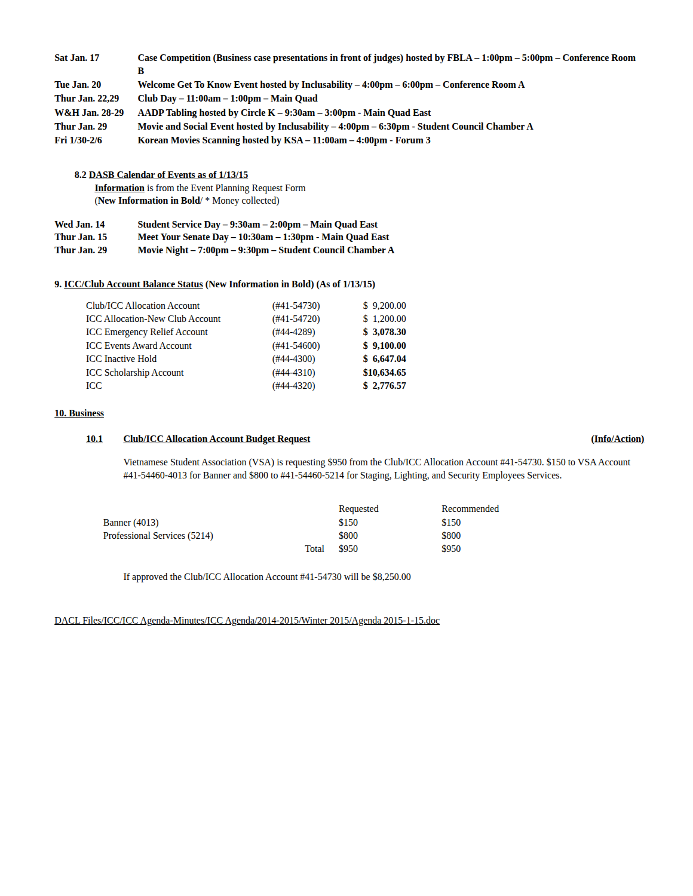Sat Jan. 17
Case Competition (Business case presentations in front of judges) hosted by FBLA – 1:00pm – 5:00pm – Conference Room B
Tue Jan. 20
Welcome Get To Know Event hosted by Inclusability – 4:00pm – 6:00pm – Conference Room A
Thur Jan. 22,29
Club Day – 11:00am – 1:00pm – Main Quad
W&H Jan. 28-29
AADP Tabling hosted by Circle K – 9:30am – 3:00pm - Main Quad East
Thur Jan. 29
Movie and Social Event hosted by Inclusability – 4:00pm – 6:30pm - Student Council Chamber A
Fri 1/30-2/6
Korean Movies Scanning hosted by KSA – 11:00am – 4:00pm - Forum 3
8.2 DASB Calendar of Events as of 1/13/15
Information is from the Event Planning Request Form
(New Information in Bold/ * Money collected)
Wed Jan. 14
Student Service Day – 9:30am – 2:00pm – Main Quad East
Thur Jan. 15
Meet Your Senate Day – 10:30am – 1:30pm - Main Quad East
Thur Jan. 29
Movie Night – 7:00pm – 9:30pm – Student Council Chamber A
9. ICC/Club Account Balance Status (New Information in Bold) (As of 1/13/15)
| Club/ICC Allocation Account | (#41-54730) | $ 9,200.00 |
| ICC Allocation-New Club Account | (#41-54720) | $ 1,200.00 |
| ICC Emergency Relief Account | (#44-4289) | $ 3,078.30 |
| ICC Events Award Account | (#41-54600) | $ 9,100.00 |
| ICC Inactive Hold | (#44-4300) | $ 6,647.04 |
| ICC Scholarship Account | (#44-4310) | $10,634.65 |
| ICC | (#44-4320) | $ 2,776.57 |
10. Business
10.1
Club/ICC Allocation Account Budget Request
(Info/Action)
Vietnamese Student Association (VSA) is requesting $950 from the Club/ICC Allocation Account #41-54730. $150 to VSA Account #41-54460-4013 for Banner and $800 to #41-54460-5214 for Staging, Lighting, and Security Employees Services.
| | | Requested | Recommended |
| Banner (4013) | | $150 | $150 |
| Professional Services (5214) | | $800 | $800 |
| | Total | $950 | $950 |
If approved the Club/ICC Allocation Account #41-54730 will be $8,250.00
DACL Files/ICC/ICC Agenda-Minutes/ICC Agenda/2014-2015/Winter 2015/Agenda 2015-1-15.doc